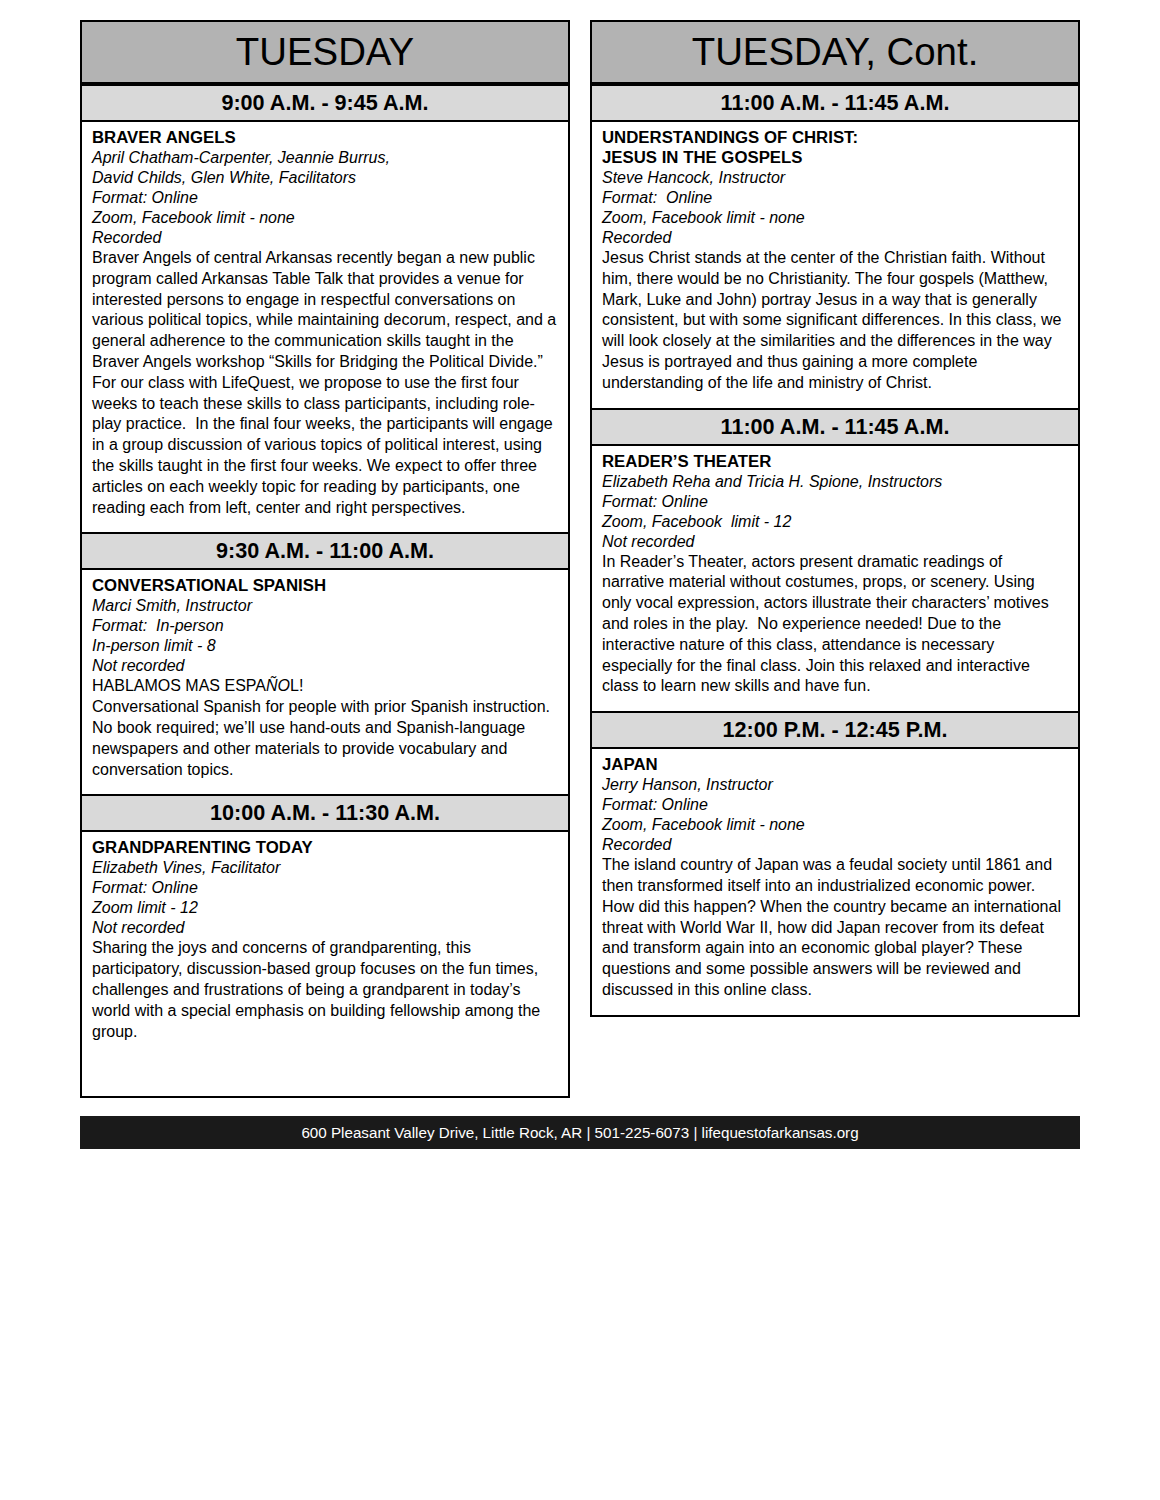TUESDAY
9:00 A.M. - 9:45 A.M.
BRAVER ANGELS
April Chatham-Carpenter, Jeannie Burrus,
David Childs, Glen White, Facilitators
Format: Online
Zoom, Facebook limit - none
Recorded
Braver Angels of central Arkansas recently began a new public program called Arkansas Table Talk that provides a venue for interested persons to engage in respectful conversations on various political topics, while maintaining decorum, respect, and a general adherence to the communication skills taught in the Braver Angels workshop “Skills for Bridging the Political Divide.” For our class with LifeQuest, we propose to use the first four weeks to teach these skills to class participants, including role-play practice. In the final four weeks, the participants will engage in a group discussion of various topics of political interest, using the skills taught in the first four weeks. We expect to offer three articles on each weekly topic for reading by participants, one reading each from left, center and right perspectives.
9:30 A.M. - 11:00 A.M.
CONVERSATIONAL SPANISH
Marci Smith, Instructor
Format: In-person
In-person limit - 8
Not recorded
HABLAMOS MAS ESPAÑOL!
Conversational Spanish for people with prior Spanish instruction. No book required; we’ll use hand-outs and Spanish-language newspapers and other materials to provide vocabulary and conversation topics.
10:00 A.M. - 11:30 A.M.
GRANDPARENTING TODAY
Elizabeth Vines, Facilitator
Format: Online
Zoom limit - 12
Not recorded
Sharing the joys and concerns of grandparenting, this participatory, discussion-based group focuses on the fun times, challenges and frustrations of being a grandparent in today’s world with a special emphasis on building fellowship among the group.
TUESDAY, Cont.
11:00 A.M. - 11:45 A.M.
UNDERSTANDINGS OF CHRIST:
JESUS IN THE GOSPELS
Steve Hancock, Instructor
Format: Online
Zoom, Facebook limit - none
Recorded
Jesus Christ stands at the center of the Christian faith. Without him, there would be no Christianity. The four gospels (Matthew, Mark, Luke and John) portray Jesus in a way that is generally consistent, but with some significant differences. In this class, we will look closely at the similarities and the differences in the way Jesus is portrayed and thus gaining a more complete understanding of the life and ministry of Christ.
11:00 A.M. - 11:45 A.M.
READER’S THEATER
Elizabeth Reha and Tricia H. Spione, Instructors
Format: Online
Zoom, Facebook limit - 12
Not recorded
In Reader’s Theater, actors present dramatic readings of narrative material without costumes, props, or scenery. Using only vocal expression, actors illustrate their characters’ motives and roles in the play. No experience needed! Due to the interactive nature of this class, attendance is necessary especially for the final class. Join this relaxed and interactive class to learn new skills and have fun.
12:00 P.M. - 12:45 P.M.
JAPAN
Jerry Hanson, Instructor
Format: Online
Zoom, Facebook limit - none
Recorded
The island country of Japan was a feudal society until 1861 and then transformed itself into an industrialized economic power. How did this happen? When the country became an international threat with World War II, how did Japan recover from its defeat and transform again into an economic global player? These questions and some possible answers will be reviewed and discussed in this online class.
600 Pleasant Valley Drive, Little Rock, AR | 501-225-6073 | lifequestofarkansas.org